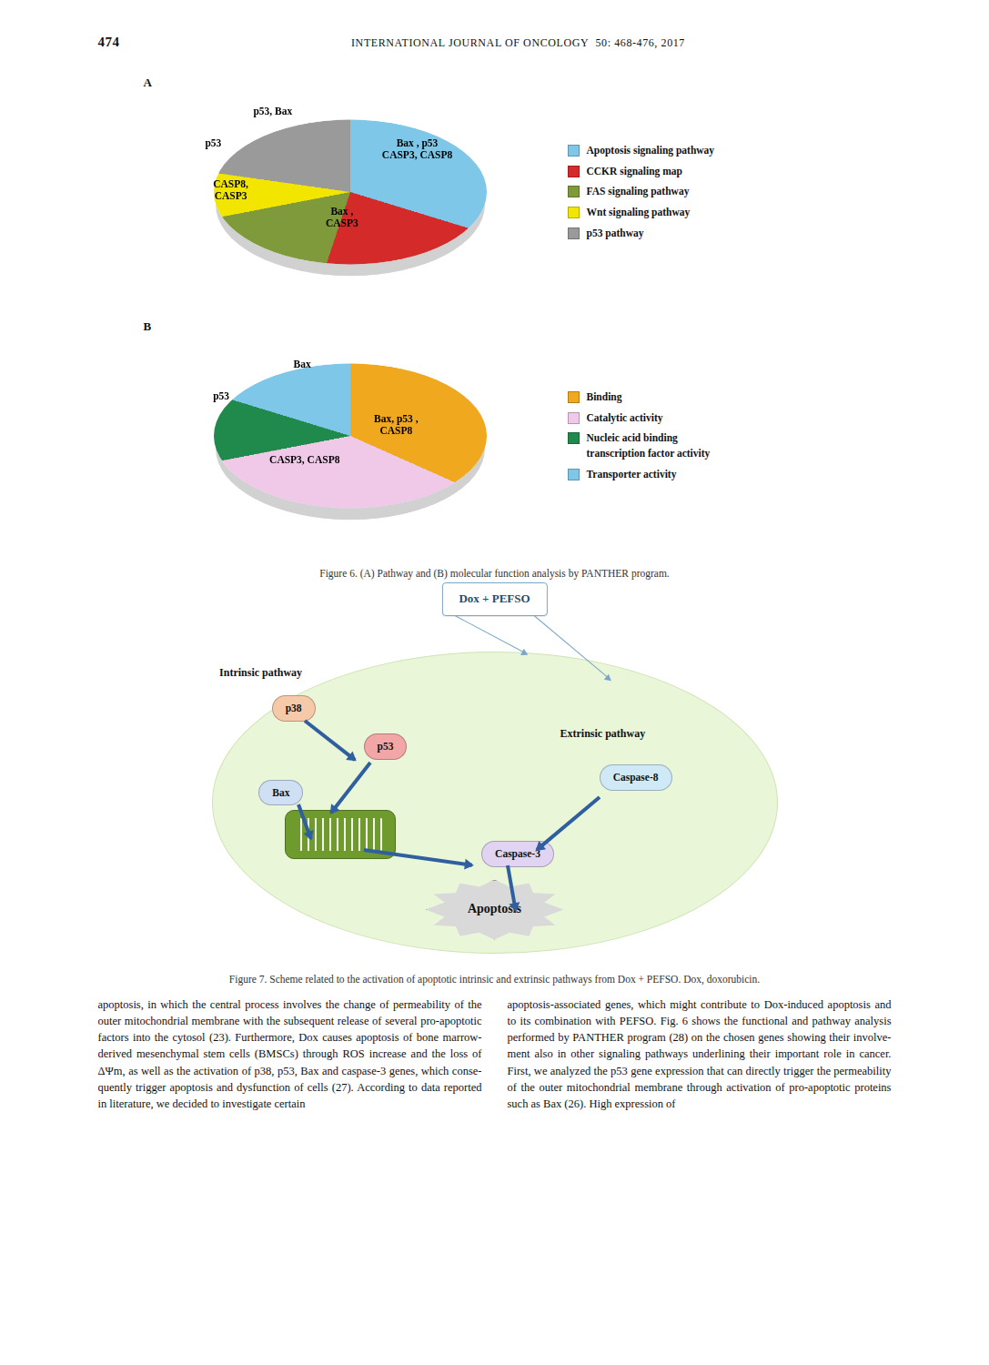474
International Journal of Oncology 50: 468-476, 2017
A
Bax , p53
CASP3, CASP8
Bax ,
CASP3
CASP8,
CASP3
p53
p53, Bax
Apoptosis signaling pathway
CCKR signaling map
FAS signaling pathway
Wnt signaling pathway
p53 pathway
B
Bax, p53 ,
CASP8
CASP3, CASP8
p53
Bax
Binding
Catalytic activity
Nucleic acid binding
transcription factor activity
Transporter activity
Figure 6. (A) Pathway and (B) molecular function analysis by PANTHER program.
Dox + PEFSO
Intrinsic pathway
Extrinsic pathway
p38
p53
Bax
Caspase-8
Caspase-3
Apoptosis
Figure 7. Scheme related to the activation of apoptotic intrinsic and extrinsic pathways from Dox + PEFSO. Dox, doxorubicin.
apoptosis, in which the central process involves the change of permeability of the outer mitochondrial membrane with the subsequent release of several pro-apoptotic factors into the cytosol (23). Furthermore, Dox causes apoptosis of bone marrow-derived mesenchymal stem cells (BMSCs) through ROS increase and the loss of ΔΨm, as well as the activation of p38, p53, Bax and caspase-3 genes, which consequently trigger apoptosis and dysfunction of cells (27). According to data reported in literature, we decided to investigate certain
apoptosis-associated genes, which might contribute to Dox-induced apoptosis and to its combination with PEFSO. Fig. 6 shows the functional and pathway analysis performed by PANTHER program (28) on the chosen genes showing their involvement also in other signaling pathways underlining their important role in cancer. First, we analyzed the p53 gene expression that can directly trigger the permeability of the outer mitochondrial membrane through activation of pro-apoptotic proteins such as Bax (26). High expression of